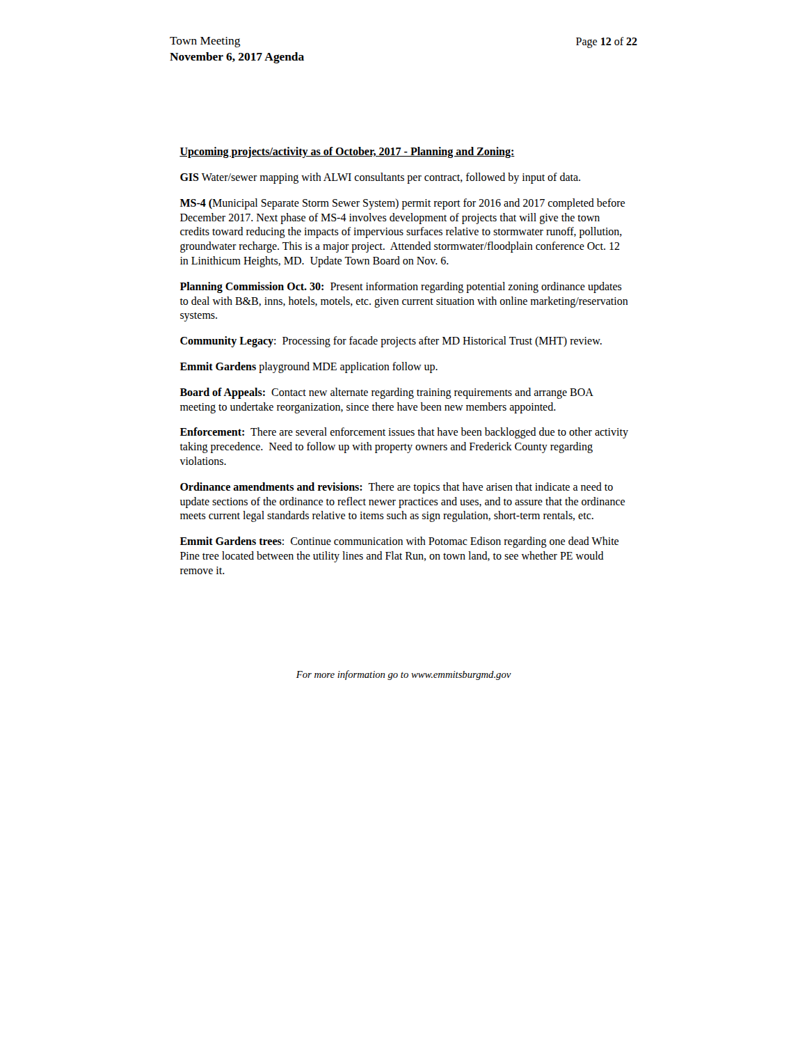Town Meeting
November 6, 2017 Agenda
Page 12 of 22
Upcoming projects/activity as of October, 2017 - Planning and Zoning:
GIS Water/sewer mapping with ALWI consultants per contract, followed by input of data.
MS-4 (Municipal Separate Storm Sewer System) permit report for 2016 and 2017 completed before December 2017. Next phase of MS-4 involves development of projects that will give the town credits toward reducing the impacts of impervious surfaces relative to stormwater runoff, pollution, groundwater recharge. This is a major project. Attended stormwater/floodplain conference Oct. 12 in Linithicum Heights, MD. Update Town Board on Nov. 6.
Planning Commission Oct. 30: Present information regarding potential zoning ordinance updates to deal with B&B, inns, hotels, motels, etc. given current situation with online marketing/reservation systems.
Community Legacy: Processing for facade projects after MD Historical Trust (MHT) review.
Emmit Gardens playground MDE application follow up.
Board of Appeals: Contact new alternate regarding training requirements and arrange BOA meeting to undertake reorganization, since there have been new members appointed.
Enforcement: There are several enforcement issues that have been backlogged due to other activity taking precedence. Need to follow up with property owners and Frederick County regarding violations.
Ordinance amendments and revisions: There are topics that have arisen that indicate a need to update sections of the ordinance to reflect newer practices and uses, and to assure that the ordinance meets current legal standards relative to items such as sign regulation, short-term rentals, etc.
Emmit Gardens trees: Continue communication with Potomac Edison regarding one dead White Pine tree located between the utility lines and Flat Run, on town land, to see whether PE would remove it.
For more information go to www.emmitsburgmd.gov